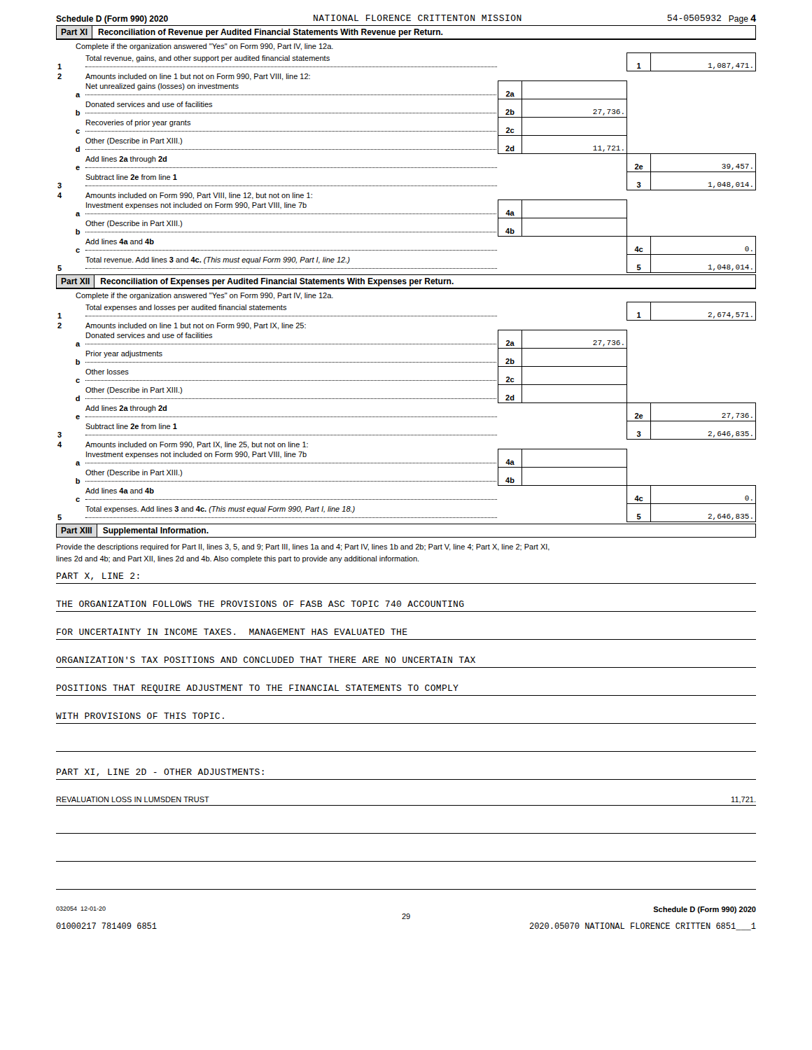Schedule D (Form 990) 2020
NATIONAL FLORENCE CRITTENTON MISSION
54-0505932
Page 4
Part XI
Reconciliation of Revenue per Audited Financial Statements With Revenue per Return.
Complete if the organization answered "Yes" on Form 990, Part IV, line 12a.
| 1 | | Total revenue, gains, and other support per audited financial statements | | | 1 | 1,087,471. |
| 2 | | Amounts included on line 1 but not on Form 990, Part VIII, line 12: | | | | |
| | a | Net unrealized gains (losses) on investments | 2a | | | |
| | b | Donated services and use of facilities | 2b | 27,736. | | |
| | c | Recoveries of prior year grants | 2c | | | |
| | d | Other (Describe in Part XIII.) | 2d | 11,721. | | |
| | e | Add lines 2a through 2d | | | 2e | 39,457. |
| 3 | | Subtract line 2e from line 1 | | | 3 | 1,048,014. |
| 4 | | Amounts included on Form 990, Part VIII, line 12, but not on line 1: | | | | |
| | a | Investment expenses not included on Form 990, Part VIII, line 7b | 4a | | | |
| | b | Other (Describe in Part XIII.) | 4b | | | |
| | c | Add lines 4a and 4b | | | 4c | 0. |
| 5 | | Total revenue. Add lines 3 and 4c. (This must equal Form 990, Part I, line 12.) | | | 5 | 1,048,014. |
Part XII
Reconciliation of Expenses per Audited Financial Statements With Expenses per Return.
Complete if the organization answered "Yes" on Form 990, Part IV, line 12a.
| 1 | | Total expenses and losses per audited financial statements | | | 1 | 2,674,571. |
| 2 | | Amounts included on line 1 but not on Form 990, Part IX, line 25: | | | | |
| | a | Donated services and use of facilities | 2a | 27,736. | | |
| | b | Prior year adjustments | 2b | | | |
| | c | Other losses | 2c | | | |
| | d | Other (Describe in Part XIII.) | 2d | | | |
| | e | Add lines 2a through 2d | | | 2e | 27,736. |
| 3 | | Subtract line 2e from line 1 | | | 3 | 2,646,835. |
| 4 | | Amounts included on Form 990, Part IX, line 25, but not on line 1: | | | | |
| | a | Investment expenses not included on Form 990, Part VIII, line 7b | 4a | | | |
| | b | Other (Describe in Part XIII.) | 4b | | | |
| | c | Add lines 4a and 4b | | | 4c | 0. |
| 5 | | Total expenses. Add lines 3 and 4c. (This must equal Form 990, Part I, line 18.) | | | 5 | 2,646,835. |
Part XIII
Supplemental Information.
Provide the descriptions required for Part II, lines 3, 5, and 9; Part III, lines 1a and 4; Part IV, lines 1b and 2b; Part V, line 4; Part X, line 2; Part XI,
lines 2d and 4b; and Part XII, lines 2d and 4b. Also complete this part to provide any additional information.
PART X, LINE 2:
THE ORGANIZATION FOLLOWS THE PROVISIONS OF FASB ASC TOPIC 740 ACCOUNTING
FOR UNCERTAINTY IN INCOME TAXES. MANAGEMENT HAS EVALUATED THE
ORGANIZATION'S TAX POSITIONS AND CONCLUDED THAT THERE ARE NO UNCERTAIN TAX
POSITIONS THAT REQUIRE ADJUSTMENT TO THE FINANCIAL STATEMENTS TO COMPLY
WITH PROVISIONS OF THIS TOPIC.
PART XI, LINE 2D - OTHER ADJUSTMENTS:
REVALUATION LOSS IN LUMSDEN TRUST 11,721.
032054 12-01-20
Schedule D (Form 990) 2020
29
01000217 781409 6851 2020.05070 NATIONAL FLORENCE CRITTEN 6851___1